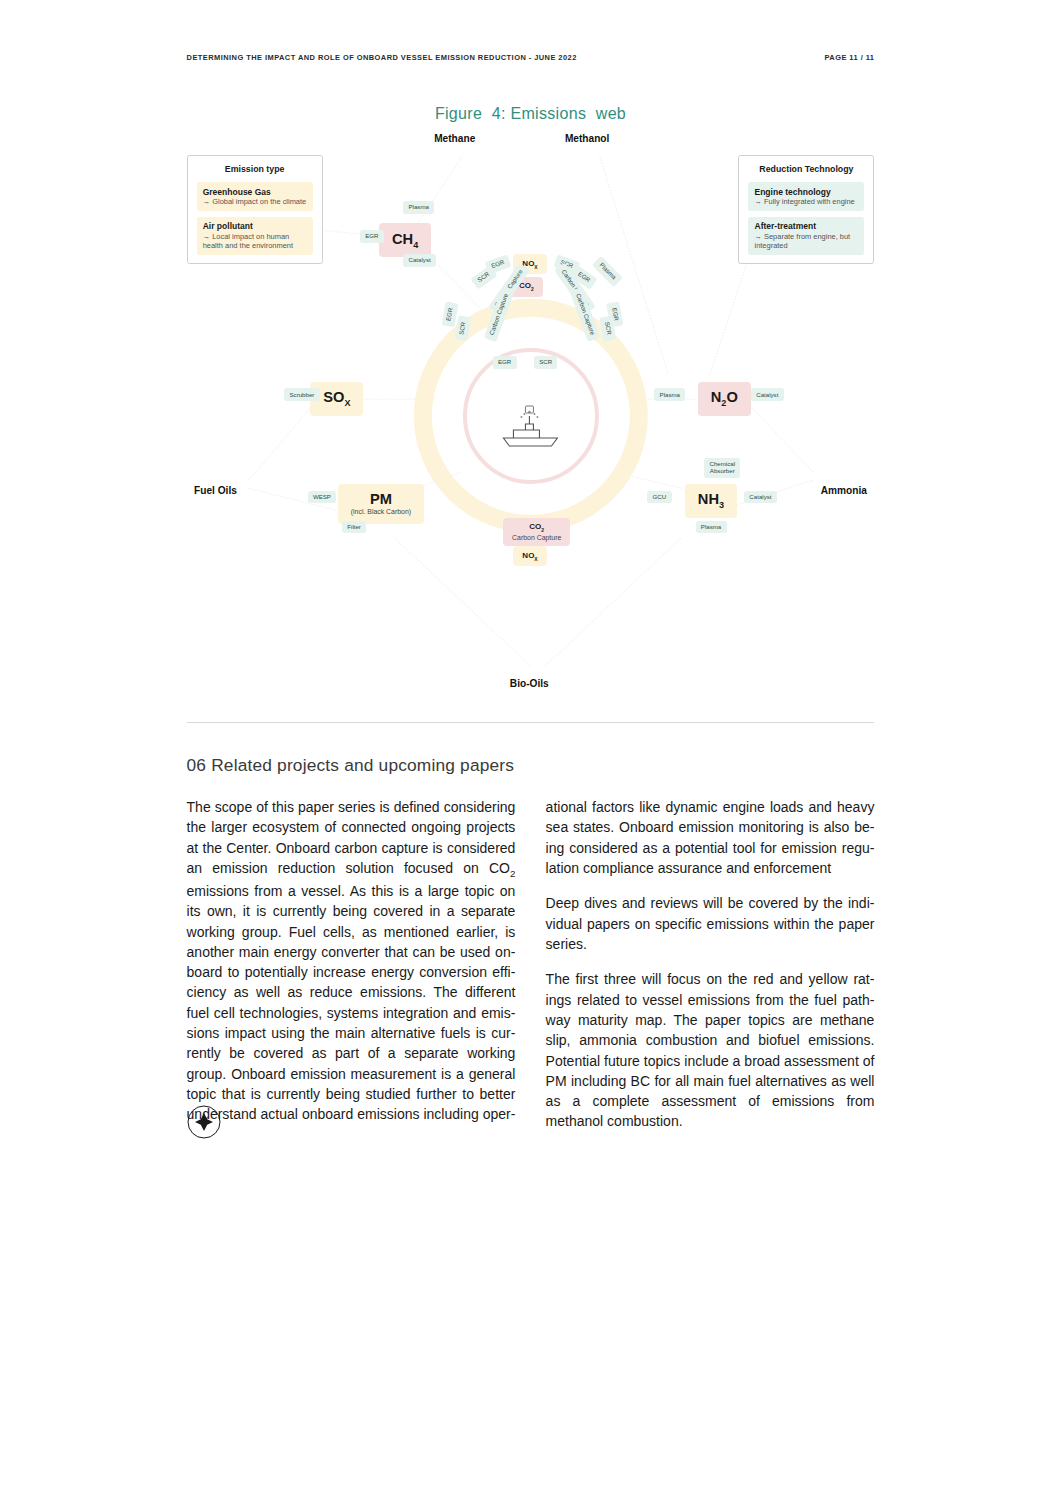Determining the impact and role of onboard vessel emission reduction - June 2022
Page 11 / 11
Figure 4: Emissions web
Emission type
Greenhouse Gas → Global impact on the climate
Air pollutant → Local impact on human health and the environment
Reduction Technology
Engine technology → Fully integrated with engine
After-treatment → Separate from engine, but integrated
Methane
Methanol
Fuel Oils
Ammonia
Bio-Oils
NOX
CO2
CO2Carbon Capture
NOX
SCR
EGR
SCR
EGR
Plasma
Carbon Capture
Carbon Capture
Carbon Capture
Carbon Capture
EGR
SCR
EGR
SCR
EGR
SCR
CH4
Plasma
EGR
Catalyst
SOX
Scrubber
PM(incl. Black Carbon)
WESP
Filter
N2O
Plasma
Catalyst
NH3
GCU
Catalyst
Chemical
Absorber
Plasma
06 Related projects and upcoming papers
The scope of this paper series is defined considering the larger ecosystem of connected ongoing projects at the Center. Onboard carbon capture is considered an emission reduction solution focused on CO2 emissions from a vessel. As this is a large topic on its own, it is currently being covered in a separate working group. Fuel cells, as mentioned earlier, is another main energy converter that can be used onboard to potentially increase energy conversion efficiency as well as reduce emissions. The different fuel cell technologies, systems integration and emissions impact using the main alternative fuels is currently be covered as part of a separate working group. Onboard emission measurement is a general topic that is currently being studied further to better understand actual onboard emissions including operational factors like dynamic engine loads and heavy sea states. Onboard emission monitoring is also being considered as a potential tool for emission regulation compliance assurance and enforcement
Deep dives and reviews will be covered by the individual papers on specific emissions within the paper series.
The first three will focus on the red and yellow ratings related to vessel emissions from the fuel pathway maturity map. The paper topics are methane slip, ammonia combustion and biofuel emissions. Potential future topics include a broad assessment of PM including BC for all main fuel alternatives as well as a complete assessment of emissions from methanol combustion.